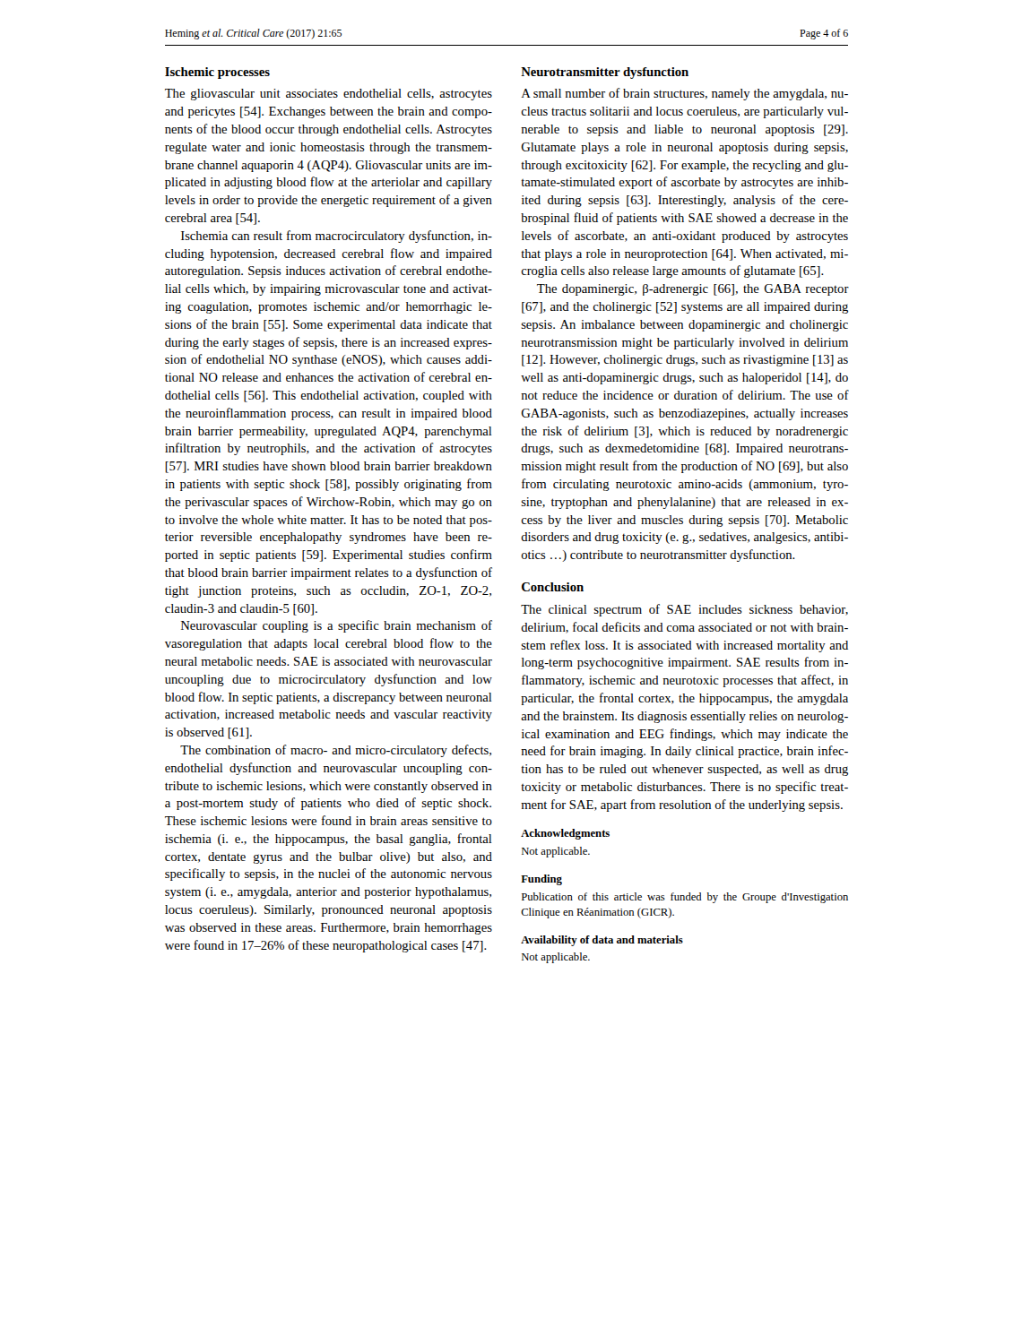Heming et al. Critical Care (2017) 21:65 Page 4 of 6
Ischemic processes
The gliovascular unit associates endothelial cells, astrocytes and pericytes [54]. Exchanges between the brain and components of the blood occur through endothelial cells. Astrocytes regulate water and ionic homeostasis through the transmembrane channel aquaporin 4 (AQP4). Gliovascular units are implicated in adjusting blood flow at the arteriolar and capillary levels in order to provide the energetic requirement of a given cerebral area [54].
Ischemia can result from macrocirculatory dysfunction, including hypotension, decreased cerebral flow and impaired autoregulation. Sepsis induces activation of cerebral endothelial cells which, by impairing microvascular tone and activating coagulation, promotes ischemic and/or hemorrhagic lesions of the brain [55]. Some experimental data indicate that during the early stages of sepsis, there is an increased expression of endothelial NO synthase (eNOS), which causes additional NO release and enhances the activation of cerebral endothelial cells [56]. This endothelial activation, coupled with the neuroinflammation process, can result in impaired blood brain barrier permeability, upregulated AQP4, parenchymal infiltration by neutrophils, and the activation of astrocytes [57]. MRI studies have shown blood brain barrier breakdown in patients with septic shock [58], possibly originating from the perivascular spaces of Wirchow-Robin, which may go on to involve the whole white matter. It has to be noted that posterior reversible encephalopathy syndromes have been reported in septic patients [59]. Experimental studies confirm that blood brain barrier impairment relates to a dysfunction of tight junction proteins, such as occludin, ZO-1, ZO-2, claudin-3 and claudin-5 [60].
Neurovascular coupling is a specific brain mechanism of vasoregulation that adapts local cerebral blood flow to the neural metabolic needs. SAE is associated with neurovascular uncoupling due to microcirculatory dysfunction and low blood flow. In septic patients, a discrepancy between neuronal activation, increased metabolic needs and vascular reactivity is observed [61].
The combination of macro- and micro-circulatory defects, endothelial dysfunction and neurovascular uncoupling contribute to ischemic lesions, which were constantly observed in a post-mortem study of patients who died of septic shock. These ischemic lesions were found in brain areas sensitive to ischemia (i. e., the hippocampus, the basal ganglia, frontal cortex, dentate gyrus and the bulbar olive) but also, and specifically to sepsis, in the nuclei of the autonomic nervous system (i. e., amygdala, anterior and posterior hypothalamus, locus coeruleus). Similarly, pronounced neuronal apoptosis was observed in these areas. Furthermore, brain hemorrhages were found in 17–26% of these neuropathological cases [47].
Neurotransmitter dysfunction
A small number of brain structures, namely the amygdala, nucleus tractus solitarii and locus coeruleus, are particularly vulnerable to sepsis and liable to neuronal apoptosis [29]. Glutamate plays a role in neuronal apoptosis during sepsis, through excitoxicity [62]. For example, the recycling and glutamate-stimulated export of ascorbate by astrocytes are inhibited during sepsis [63]. Interestingly, analysis of the cerebrospinal fluid of patients with SAE showed a decrease in the levels of ascorbate, an anti-oxidant produced by astrocytes that plays a role in neuroprotection [64]. When activated, microglia cells also release large amounts of glutamate [65].
The dopaminergic, β-adrenergic [66], the GABA receptor [67], and the cholinergic [52] systems are all impaired during sepsis. An imbalance between dopaminergic and cholinergic neurotransmission might be particularly involved in delirium [12]. However, cholinergic drugs, such as rivastigmine [13] as well as anti-dopaminergic drugs, such as haloperidol [14], do not reduce the incidence or duration of delirium. The use of GABA-agonists, such as benzodiazepines, actually increases the risk of delirium [3], which is reduced by noradrenergic drugs, such as dexmedetomidine [68]. Impaired neurotransmission might result from the production of NO [69], but also from circulating neurotoxic amino-acids (ammonium, tyrosine, tryptophan and phenylalanine) that are released in excess by the liver and muscles during sepsis [70]. Metabolic disorders and drug toxicity (e. g., sedatives, analgesics, antibiotics …) contribute to neurotransmitter dysfunction.
Conclusion
The clinical spectrum of SAE includes sickness behavior, delirium, focal deficits and coma associated or not with brainstem reflex loss. It is associated with increased mortality and long-term psychocognitive impairment. SAE results from inflammatory, ischemic and neurotoxic processes that affect, in particular, the frontal cortex, the hippocampus, the amygdala and the brainstem. Its diagnosis essentially relies on neurological examination and EEG findings, which may indicate the need for brain imaging. In daily clinical practice, brain infection has to be ruled out whenever suspected, as well as drug toxicity or metabolic disturbances. There is no specific treatment for SAE, apart from resolution of the underlying sepsis.
Acknowledgments
Not applicable.
Funding
Publication of this article was funded by the Groupe d'Investigation Clinique en Réanimation (GICR).
Availability of data and materials
Not applicable.